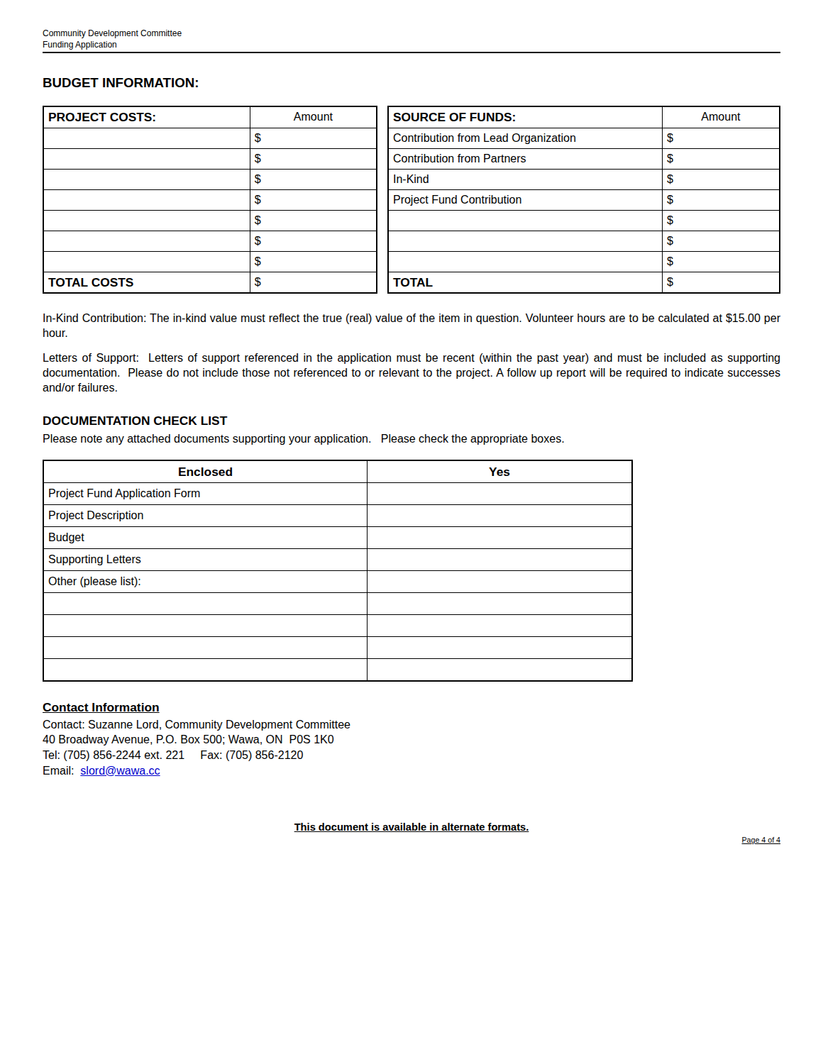Community Development Committee
Funding Application
BUDGET INFORMATION:
| PROJECT COSTS: | Amount |
| | $ |
| | $ |
| | $ |
| | $ |
| | $ |
| | $ |
| | $ |
| TOTAL COSTS | $ |
| SOURCE OF FUNDS: | Amount |
| Contribution from Lead Organization | $ |
| Contribution from Partners | $ |
| In-Kind | $ |
| Project Fund Contribution | $ |
| | $ |
| | $ |
| | $ |
| TOTAL | $ |
In-Kind Contribution: The in-kind value must reflect the true (real) value of the item in question. Volunteer hours are to be calculated at $15.00 per hour.
Letters of Support: Letters of support referenced in the application must be recent (within the past year) and must be included as supporting documentation. Please do not include those not referenced to or relevant to the project. A follow up report will be required to indicate successes and/or failures.
DOCUMENTATION CHECK LIST
Please note any attached documents supporting your application. Please check the appropriate boxes.
| Enclosed | Yes |
| --- | --- |
| Project Fund Application Form | |
| Project Description | |
| Budget | |
| Supporting Letters | |
| Other (please list): | |
Contact Information
Contact: Suzanne Lord, Community Development Committee
40 Broadway Avenue, P.O. Box 500; Wawa, ON P0S 1K0
Tel: (705) 856-2244 ext. 221 Fax: (705) 856-2120
Email: slord@wawa.cc
This document is available in alternate formats.
Page 4 of 4